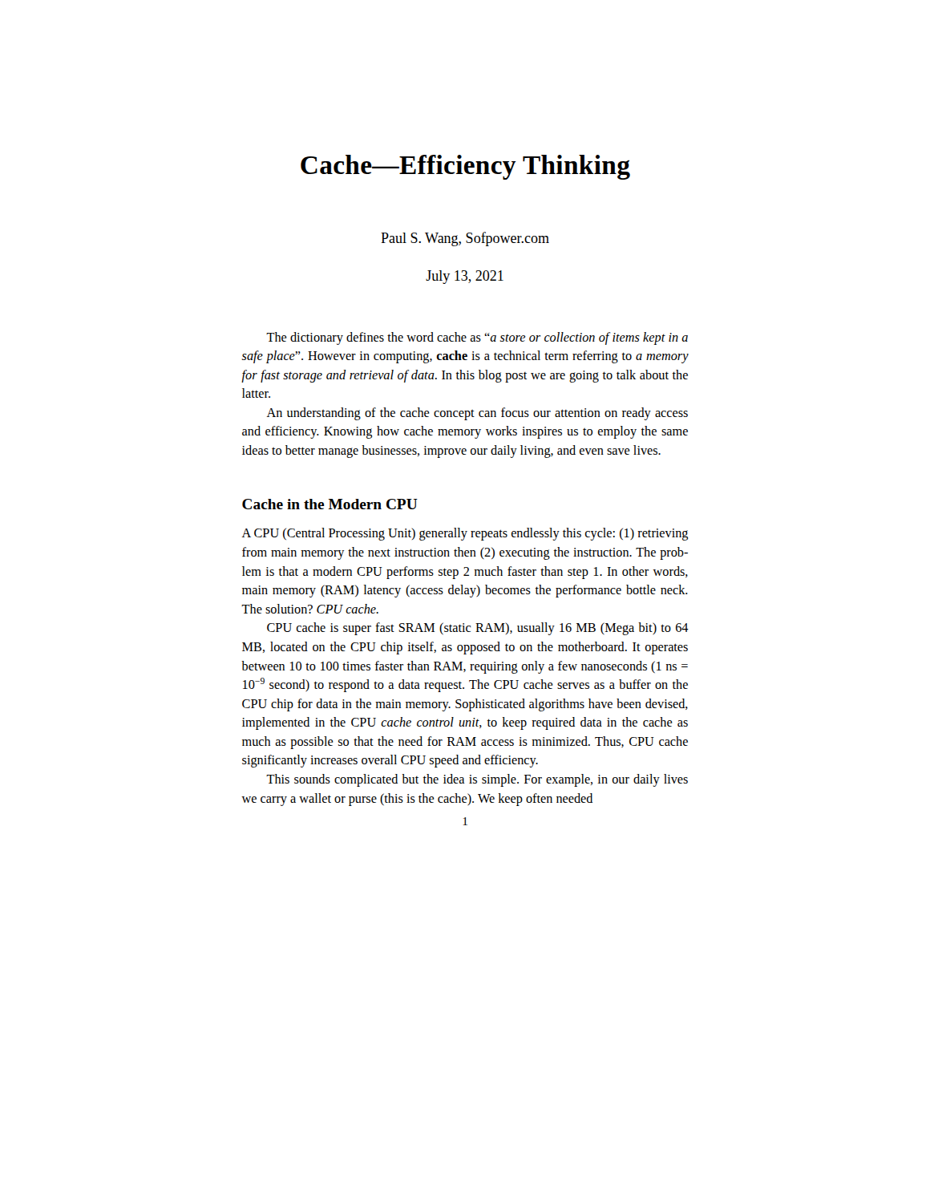Cache—Efficiency Thinking
Paul S. Wang, Sofpower.com
July 13, 2021
The dictionary defines the word cache as “a store or collection of items kept in a safe place”. However in computing, cache is a technical term referring to a memory for fast storage and retrieval of data. In this blog post we are going to talk about the latter.
An understanding of the cache concept can focus our attention on ready access and efficiency. Knowing how cache memory works inspires us to employ the same ideas to better manage businesses, improve our daily living, and even save lives.
Cache in the Modern CPU
A CPU (Central Processing Unit) generally repeats endlessly this cycle: (1) retrieving from main memory the next instruction then (2) executing the instruction. The problem is that a modern CPU performs step 2 much faster than step 1. In other words, main memory (RAM) latency (access delay) becomes the performance bottle neck. The solution? CPU cache.
CPU cache is super fast SRAM (static RAM), usually 16 MB (Mega bit) to 64 MB, located on the CPU chip itself, as opposed to on the motherboard. It operates between 10 to 100 times faster than RAM, requiring only a few nanoseconds (1 ns = 10−9 second) to respond to a data request. The CPU cache serves as a buffer on the CPU chip for data in the main memory. Sophisticated algorithms have been devised, implemented in the CPU cache control unit, to keep required data in the cache as much as possible so that the need for RAM access is minimized. Thus, CPU cache significantly increases overall CPU speed and efficiency.
This sounds complicated but the idea is simple. For example, in our daily lives we carry a wallet or purse (this is the cache). We keep often needed
1